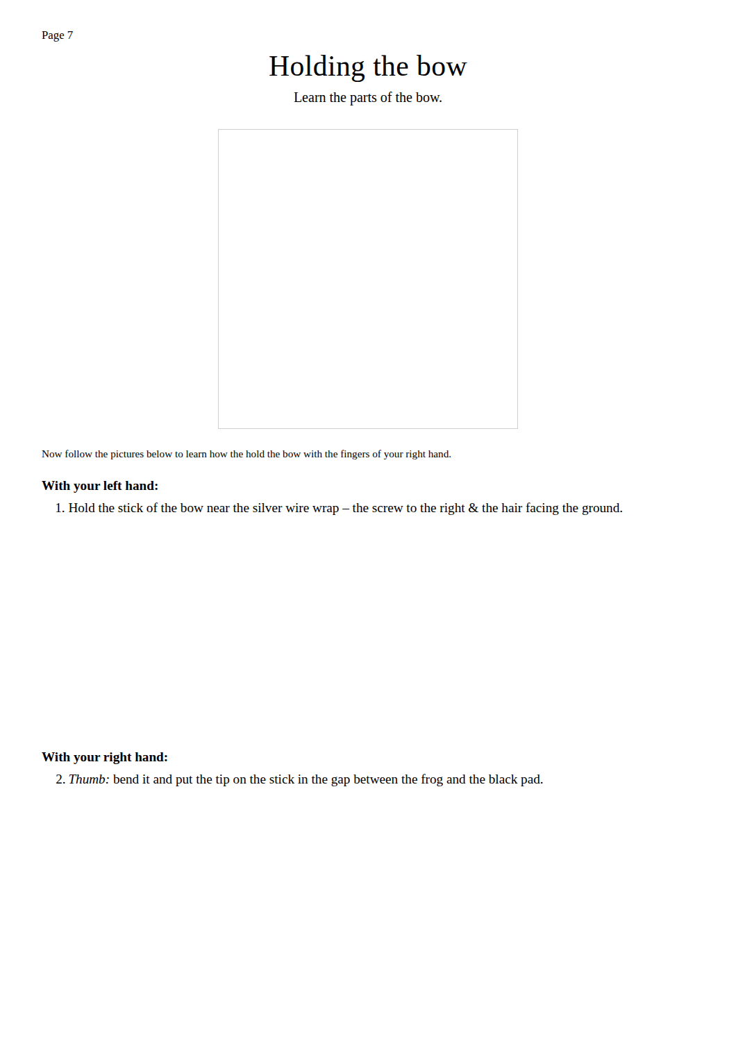Page 7
Holding the bow
Learn the parts of the bow.
Now follow the pictures below to learn how the hold the bow with the fingers of your right hand.
With your left hand:
Hold the stick of the bow near the silver wire wrap – the screw to the right & the hair facing the ground.
With your right hand:
Thumb: bend it and put the tip on the stick in the gap between the frog and the black pad.